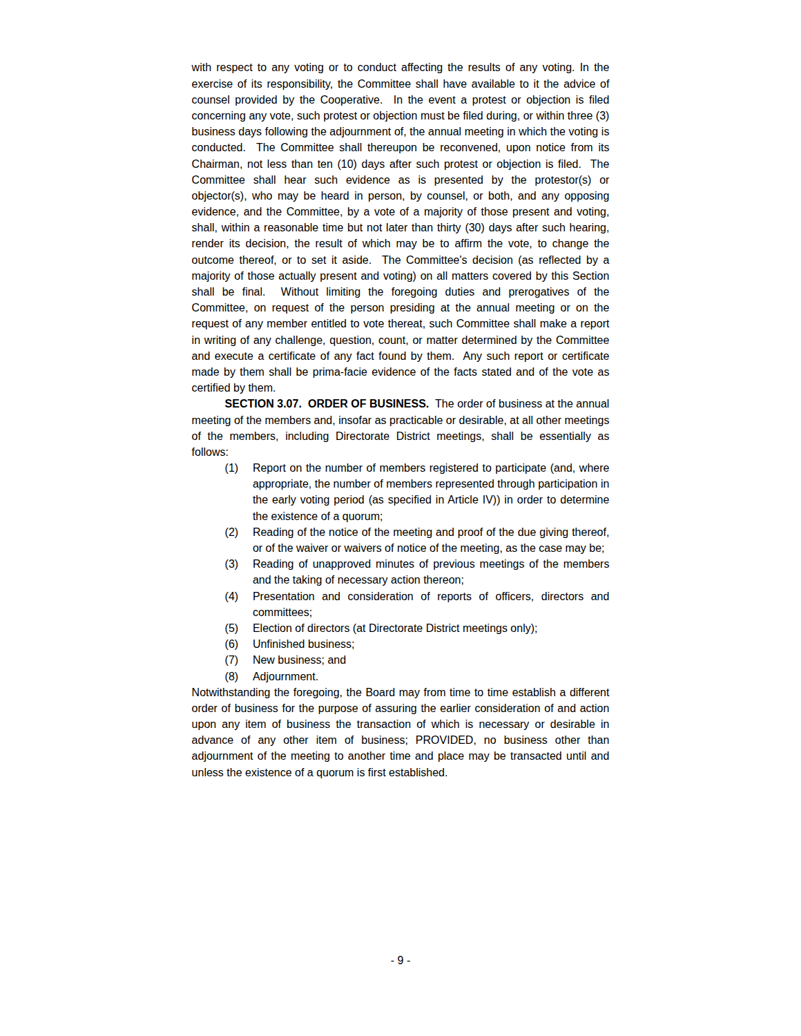with respect to any voting or to conduct affecting the results of any voting. In the exercise of its responsibility, the Committee shall have available to it the advice of counsel provided by the Cooperative. In the event a protest or objection is filed concerning any vote, such protest or objection must be filed during, or within three (3) business days following the adjournment of, the annual meeting in which the voting is conducted. The Committee shall thereupon be reconvened, upon notice from its Chairman, not less than ten (10) days after such protest or objection is filed. The Committee shall hear such evidence as is presented by the protestor(s) or objector(s), who may be heard in person, by counsel, or both, and any opposing evidence, and the Committee, by a vote of a majority of those present and voting, shall, within a reasonable time but not later than thirty (30) days after such hearing, render its decision, the result of which may be to affirm the vote, to change the outcome thereof, or to set it aside. The Committee's decision (as reflected by a majority of those actually present and voting) on all matters covered by this Section shall be final. Without limiting the foregoing duties and prerogatives of the Committee, on request of the person presiding at the annual meeting or on the request of any member entitled to vote thereat, such Committee shall make a report in writing of any challenge, question, count, or matter determined by the Committee and execute a certificate of any fact found by them. Any such report or certificate made by them shall be prima-facie evidence of the facts stated and of the vote as certified by them.
SECTION 3.07. ORDER OF BUSINESS. The order of business at the annual meeting of the members and, insofar as practicable or desirable, at all other meetings of the members, including Directorate District meetings, shall be essentially as follows:
(1) Report on the number of members registered to participate (and, where appropriate, the number of members represented through participation in the early voting period (as specified in Article IV)) in order to determine the existence of a quorum;
(2) Reading of the notice of the meeting and proof of the due giving thereof, or of the waiver or waivers of notice of the meeting, as the case may be;
(3) Reading of unapproved minutes of previous meetings of the members and the taking of necessary action thereon;
(4) Presentation and consideration of reports of officers, directors and committees;
(5) Election of directors (at Directorate District meetings only);
(6) Unfinished business;
(7) New business; and
(8) Adjournment.
Notwithstanding the foregoing, the Board may from time to time establish a different order of business for the purpose of assuring the earlier consideration of and action upon any item of business the transaction of which is necessary or desirable in advance of any other item of business; PROVIDED, no business other than adjournment of the meeting to another time and place may be transacted until and unless the existence of a quorum is first established.
- 9 -